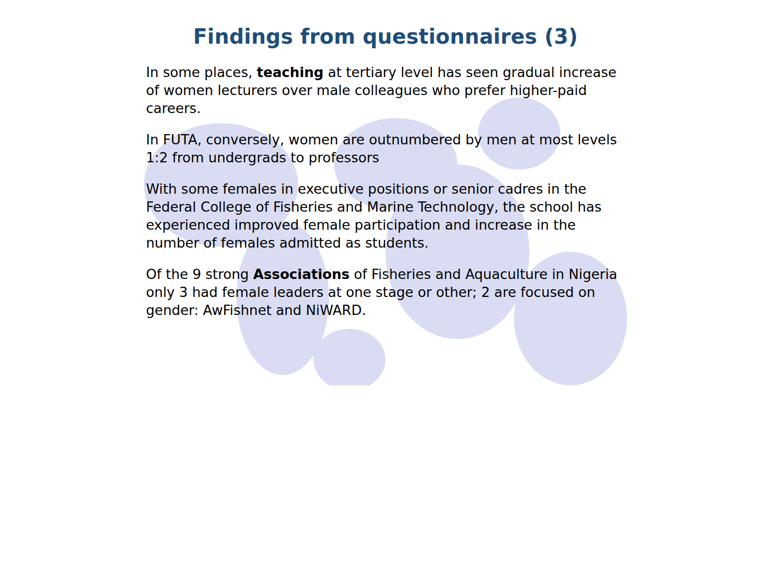Findings from questionnaires (3)
In some places, teaching at tertiary level has seen gradual increase of women lecturers over male colleagues who prefer higher-paid careers.
In FUTA, conversely, women are outnumbered by men at most levels 1:2 from undergrads to professors
With some females in executive positions or senior cadres in the Federal College of Fisheries and Marine Technology, the school has experienced improved female participation and increase in the number of females admitted as students.
Of the 9 strong Associations of Fisheries and Aquaculture in Nigeria only 3 had female leaders at one stage or other; 2 are focused on gender: AwFishnet and NiWARD.